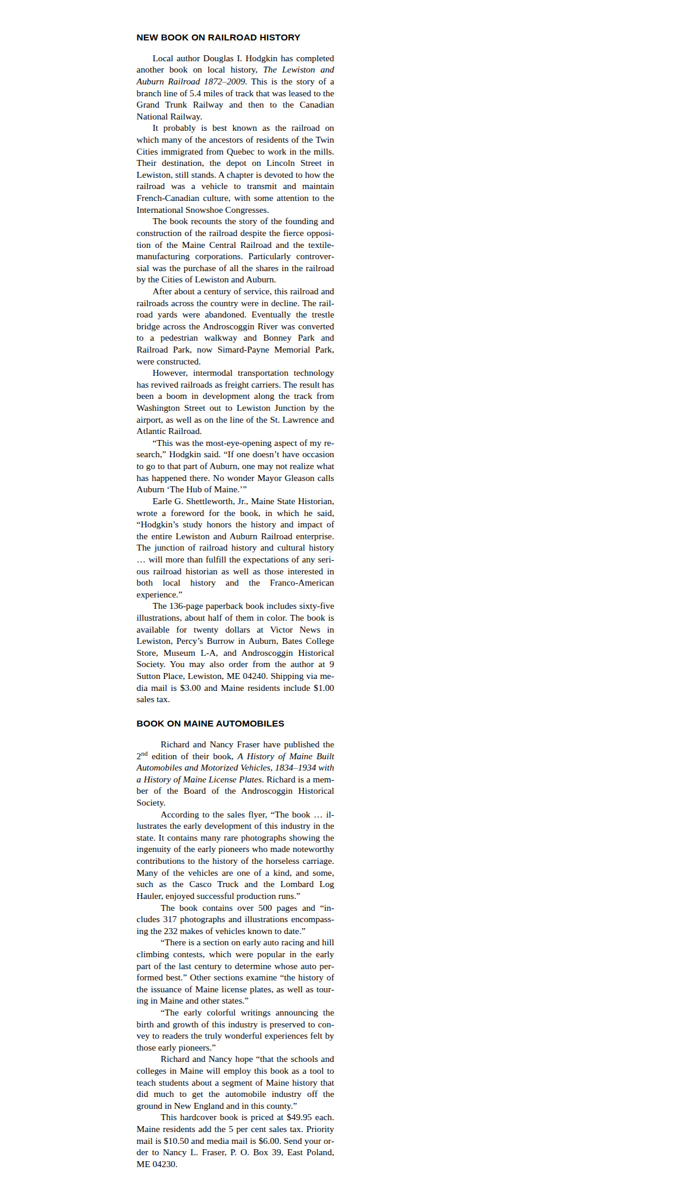NEW BOOK ON RAILROAD HISTORY
Local author Douglas I. Hodgkin has completed another book on local history, The Lewiston and Auburn Railroad 1872–2009. This is the story of a branch line of 5.4 miles of track that was leased to the Grand Trunk Railway and then to the Canadian National Railway.
It probably is best known as the railroad on which many of the ancestors of residents of the Twin Cities immigrated from Quebec to work in the mills. Their destination, the depot on Lincoln Street in Lewiston, still stands. A chapter is devoted to how the railroad was a vehicle to transmit and maintain French-Canadian culture, with some attention to the International Snowshoe Congresses.
The book recounts the story of the founding and construction of the railroad despite the fierce opposition of the Maine Central Railroad and the textile-manufacturing corporations. Particularly controversial was the purchase of all the shares in the railroad by the Cities of Lewiston and Auburn.
After about a century of service, this railroad and railroads across the country were in decline. The railroad yards were abandoned. Eventually the trestle bridge across the Androscoggin River was converted to a pedestrian walkway and Bonney Park and Railroad Park, now Simard-Payne Memorial Park, were constructed.
However, intermodal transportation technology has revived railroads as freight carriers. The result has been a boom in development along the track from Washington Street out to Lewiston Junction by the airport, as well as on the line of the St. Lawrence and Atlantic Railroad.
“This was the most-eye-opening aspect of my research,” Hodgkin said. “If one doesn’t have occasion to go to that part of Auburn, one may not realize what has happened there. No wonder Mayor Gleason calls Auburn ‘The Hub of Maine.’”
Earle G. Shettleworth, Jr., Maine State Historian, wrote a foreword for the book, in which he said, “Hodgkin’s study honors the history and impact of the entire Lewiston and Auburn Railroad enterprise. The junction of railroad history and cultural history … will more than fulfill the expectations of any serious railroad historian as well as those interested in both local history and the Franco-American experience.”
The 136-page paperback book includes sixty-five illustrations, about half of them in color. The book is available for twenty dollars at Victor News in Lewiston, Percy’s Burrow in Auburn, Bates College Store, Museum L-A, and Androscoggin Historical Society. You may also order from the author at 9 Sutton Place, Lewiston, ME 04240. Shipping via media mail is $3.00 and Maine residents include $1.00 sales tax.
BOOK ON MAINE AUTOMOBILES
Richard and Nancy Fraser have published the 2nd edition of their book, A History of Maine Built Automobiles and Motorized Vehicles, 1834–1934 with a History of Maine License Plates. Richard is a member of the Board of the Androscoggin Historical Society.
According to the sales flyer, “The book … illustrates the early development of this industry in the state. It contains many rare photographs showing the ingenuity of the early pioneers who made noteworthy contributions to the history of the horseless carriage. Many of the vehicles are one of a kind, and some, such as the Casco Truck and the Lombard Log Hauler, enjoyed successful production runs.”
The book contains over 500 pages and “includes 317 photographs and illustrations encompassing the 232 makes of vehicles known to date.”
“There is a section on early auto racing and hill climbing contests, which were popular in the early part of the last century to determine whose auto performed best.” Other sections examine “the history of the issuance of Maine license plates, as well as touring in Maine and other states.”
“The early colorful writings announcing the birth and growth of this industry is preserved to convey to readers the truly wonderful experiences felt by those early pioneers.”
Richard and Nancy hope “that the schools and colleges in Maine will employ this book as a tool to teach students about a segment of Maine history that did much to get the automobile industry off the ground in New England and in this county.”
This hardcover book is priced at $49.95 each. Maine residents add the 5 per cent sales tax. Priority mail is $10.50 and media mail is $6.00. Send your order to Nancy L. Fraser, P. O. Box 39, East Poland, ME 04230.